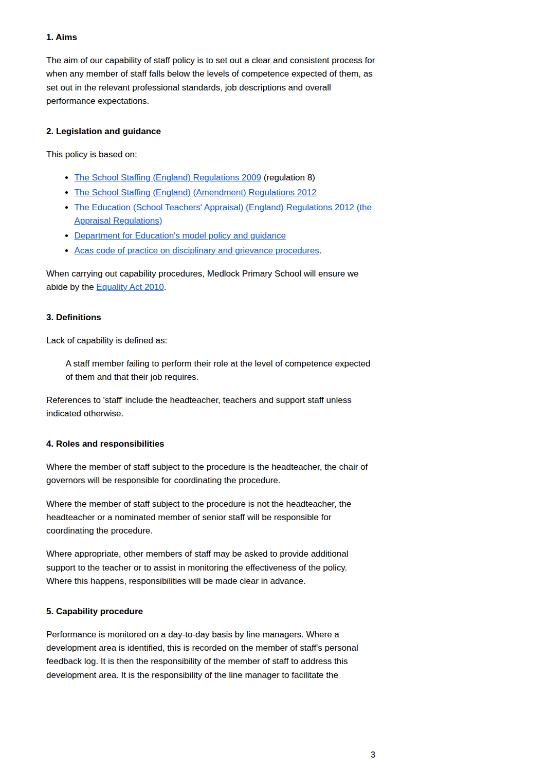1. Aims
The aim of our capability of staff policy is to set out a clear and consistent process for when any member of staff falls below the levels of competence expected of them, as set out in the relevant professional standards, job descriptions and overall performance expectations.
2. Legislation and guidance
This policy is based on:
The School Staffing (England) Regulations 2009 (regulation 8)
The School Staffing (England) (Amendment) Regulations 2012
The Education (School Teachers' Appraisal) (England) Regulations 2012 (the Appraisal Regulations)
Department for Education's model policy and guidance
Acas code of practice on disciplinary and grievance procedures.
When carrying out capability procedures, Medlock Primary School will ensure we abide by the Equality Act 2010.
3. Definitions
Lack of capability is defined as:
A staff member failing to perform their role at the level of competence expected of them and that their job requires.
References to 'staff' include the headteacher, teachers and support staff unless indicated otherwise.
4. Roles and responsibilities
Where the member of staff subject to the procedure is the headteacher, the chair of governors will be responsible for coordinating the procedure.
Where the member of staff subject to the procedure is not the headteacher, the headteacher or a nominated member of senior staff will be responsible for coordinating the procedure.
Where appropriate, other members of staff may be asked to provide additional support to the teacher or to assist in monitoring the effectiveness of the policy. Where this happens, responsibilities will be made clear in advance.
5. Capability procedure
Performance is monitored on a day-to-day basis by line managers. Where a development area is identified, this is recorded on the member of staff's personal feedback log. It is then the responsibility of the member of staff to address this development area. It is the responsibility of the line manager to facilitate the
3